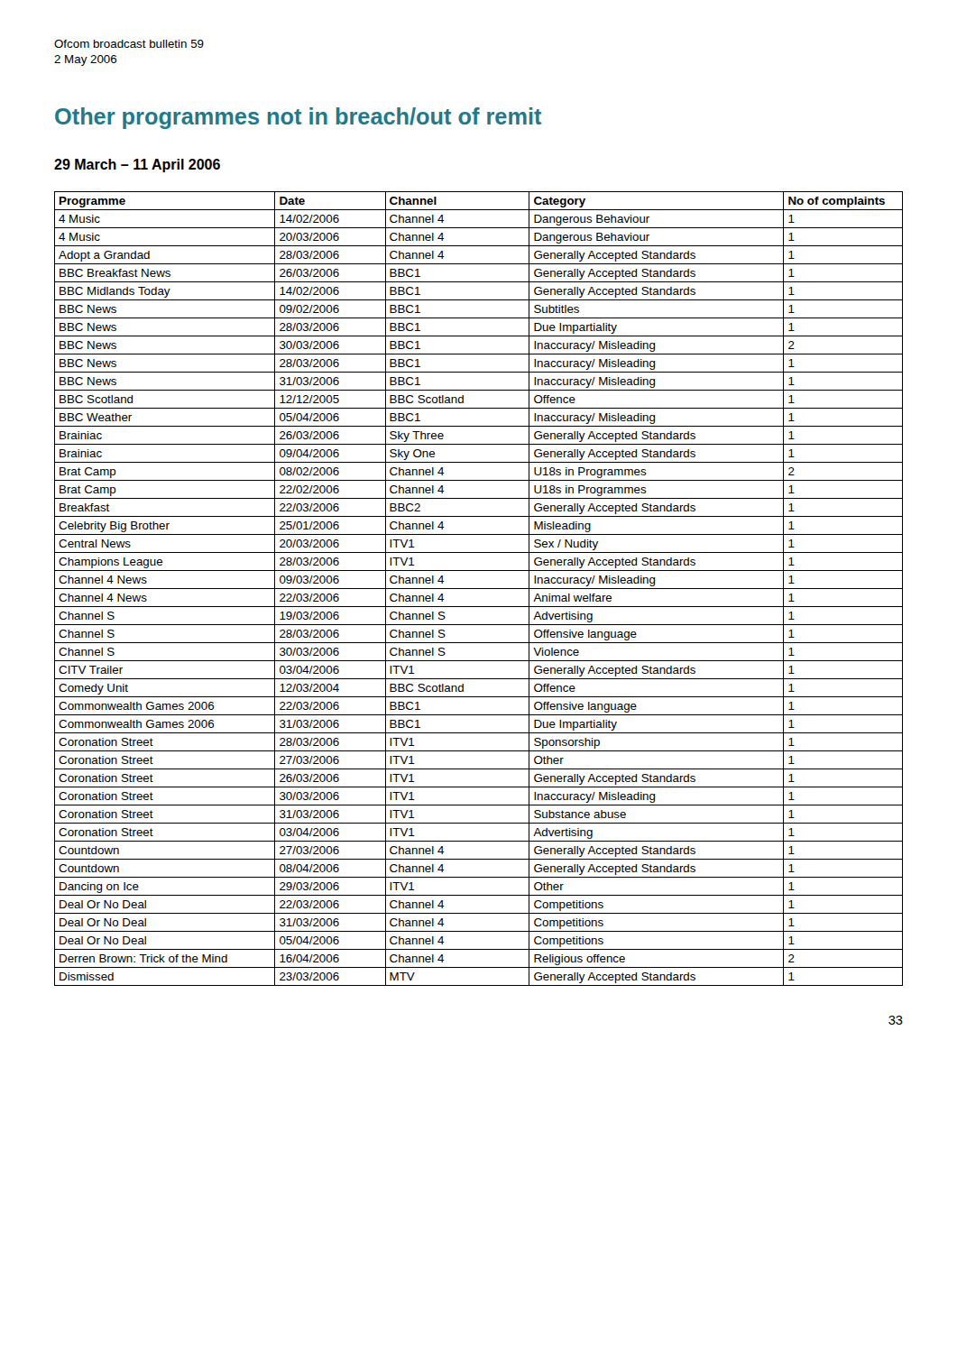Ofcom broadcast bulletin 59
2 May 2006
Other programmes not in breach/out of remit
29 March – 11 April 2006
| Programme | Date | Channel | Category | No of complaints |
| --- | --- | --- | --- | --- |
| 4 Music | 14/02/2006 | Channel 4 | Dangerous Behaviour | 1 |
| 4 Music | 20/03/2006 | Channel 4 | Dangerous Behaviour | 1 |
| Adopt a Grandad | 28/03/2006 | Channel 4 | Generally Accepted Standards | 1 |
| BBC Breakfast News | 26/03/2006 | BBC1 | Generally Accepted Standards | 1 |
| BBC Midlands Today | 14/02/2006 | BBC1 | Generally Accepted Standards | 1 |
| BBC News | 09/02/2006 | BBC1 | Subtitles | 1 |
| BBC News | 28/03/2006 | BBC1 | Due Impartiality | 1 |
| BBC News | 30/03/2006 | BBC1 | Inaccuracy/ Misleading | 2 |
| BBC News | 28/03/2006 | BBC1 | Inaccuracy/ Misleading | 1 |
| BBC News | 31/03/2006 | BBC1 | Inaccuracy/ Misleading | 1 |
| BBC Scotland | 12/12/2005 | BBC Scotland | Offence | 1 |
| BBC Weather | 05/04/2006 | BBC1 | Inaccuracy/ Misleading | 1 |
| Brainiac | 26/03/2006 | Sky Three | Generally Accepted Standards | 1 |
| Brainiac | 09/04/2006 | Sky One | Generally Accepted Standards | 1 |
| Brat Camp | 08/02/2006 | Channel 4 | U18s in Programmes | 2 |
| Brat Camp | 22/02/2006 | Channel 4 | U18s in Programmes | 1 |
| Breakfast | 22/03/2006 | BBC2 | Generally Accepted Standards | 1 |
| Celebrity Big Brother | 25/01/2006 | Channel 4 | Misleading | 1 |
| Central News | 20/03/2006 | ITV1 | Sex / Nudity | 1 |
| Champions League | 28/03/2006 | ITV1 | Generally Accepted Standards | 1 |
| Channel 4 News | 09/03/2006 | Channel 4 | Inaccuracy/ Misleading | 1 |
| Channel 4 News | 22/03/2006 | Channel 4 | Animal welfare | 1 |
| Channel S | 19/03/2006 | Channel S | Advertising | 1 |
| Channel S | 28/03/2006 | Channel S | Offensive language | 1 |
| Channel S | 30/03/2006 | Channel S | Violence | 1 |
| CITV Trailer | 03/04/2006 | ITV1 | Generally Accepted Standards | 1 |
| Comedy Unit | 12/03/2004 | BBC Scotland | Offence | 1 |
| Commonwealth Games 2006 | 22/03/2006 | BBC1 | Offensive language | 1 |
| Commonwealth Games 2006 | 31/03/2006 | BBC1 | Due Impartiality | 1 |
| Coronation Street | 28/03/2006 | ITV1 | Sponsorship | 1 |
| Coronation Street | 27/03/2006 | ITV1 | Other | 1 |
| Coronation Street | 26/03/2006 | ITV1 | Generally Accepted Standards | 1 |
| Coronation Street | 30/03/2006 | ITV1 | Inaccuracy/ Misleading | 1 |
| Coronation Street | 31/03/2006 | ITV1 | Substance abuse | 1 |
| Coronation Street | 03/04/2006 | ITV1 | Advertising | 1 |
| Countdown | 27/03/2006 | Channel 4 | Generally Accepted Standards | 1 |
| Countdown | 08/04/2006 | Channel 4 | Generally Accepted Standards | 1 |
| Dancing on Ice | 29/03/2006 | ITV1 | Other | 1 |
| Deal Or No Deal | 22/03/2006 | Channel 4 | Competitions | 1 |
| Deal Or No Deal | 31/03/2006 | Channel 4 | Competitions | 1 |
| Deal Or No Deal | 05/04/2006 | Channel 4 | Competitions | 1 |
| Derren Brown: Trick of the Mind | 16/04/2006 | Channel 4 | Religious offence | 2 |
| Dismissed | 23/03/2006 | MTV | Generally Accepted Standards | 1 |
33